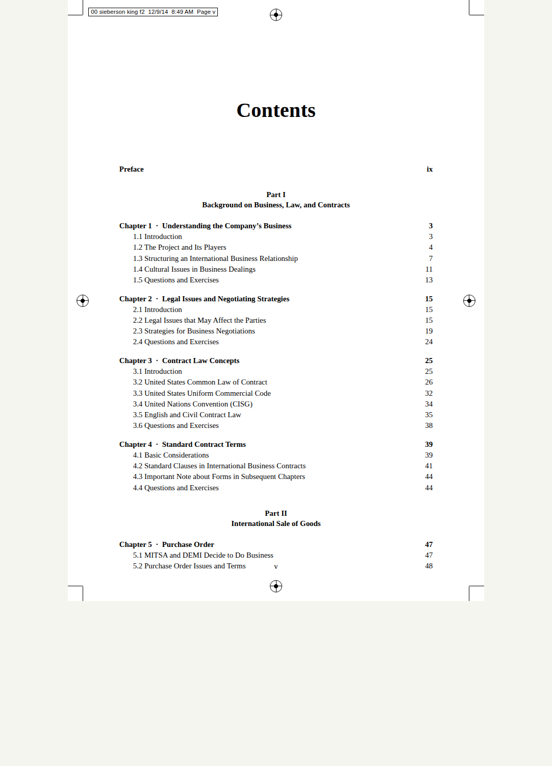00 sieberson king f2 12/9/14 8:49 AM Page v
Contents
Preface ix
Part I Background on Business, Law, and Contracts
Chapter 1 · Understanding the Company’s Business 3
1.1 Introduction 3
1.2 The Project and Its Players 4
1.3 Structuring an International Business Relationship 7
1.4 Cultural Issues in Business Dealings 11
1.5 Questions and Exercises 13
Chapter 2 · Legal Issues and Negotiating Strategies 15
2.1 Introduction 15
2.2 Legal Issues that May Affect the Parties 15
2.3 Strategies for Business Negotiations 19
2.4 Questions and Exercises 24
Chapter 3 · Contract Law Concepts 25
3.1 Introduction 25
3.2 United States Common Law of Contract 26
3.3 United States Uniform Commercial Code 32
3.4 United Nations Convention (CISG) 34
3.5 English and Civil Contract Law 35
3.6 Questions and Exercises 38
Chapter 4 · Standard Contract Terms 39
4.1 Basic Considerations 39
4.2 Standard Clauses in International Business Contracts 41
4.3 Important Note about Forms in Subsequent Chapters 44
4.4 Questions and Exercises 44
Part II International Sale of Goods
Chapter 5 · Purchase Order 47
5.1 MITSA and DEMI Decide to Do Business 47
5.2 Purchase Order Issues and Terms 48
v